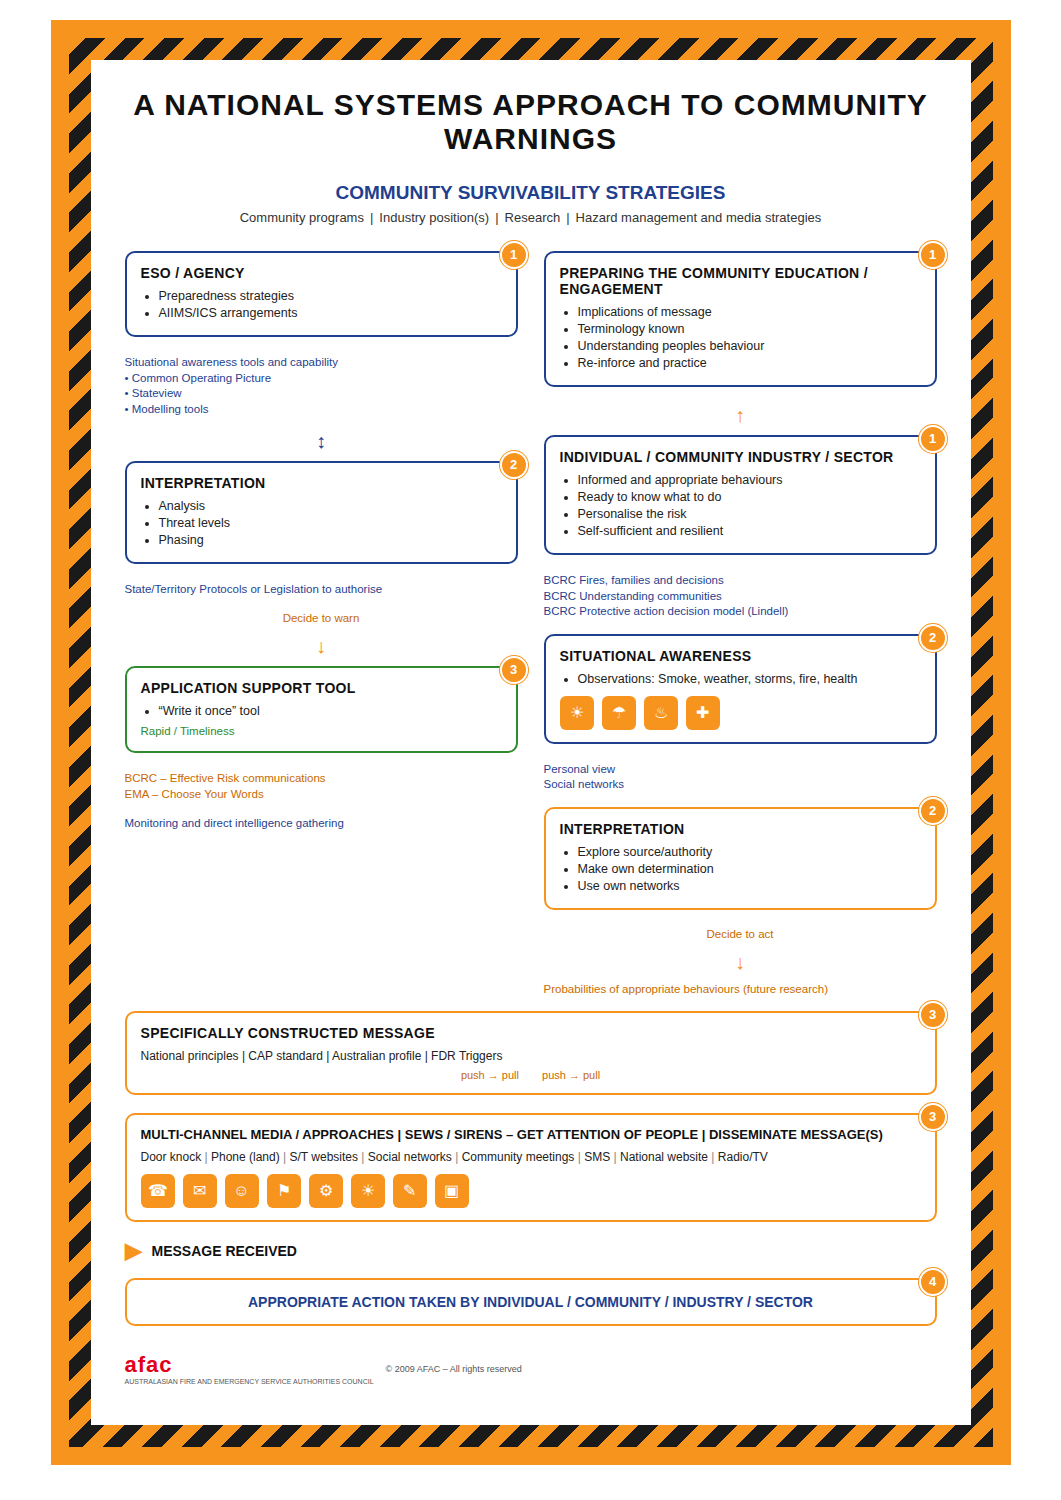A National Systems Approach to Community Warnings
Community Survivability Strategies
Community programs|Industry position(s)|Research|Hazard management and media strategies
1
ESO / Agency
Preparedness strategies
AIIMS/ICS arrangements
Situational awareness tools and capability
• Common Operating Picture
• Stateview
• Modelling tools
↕
2
Interpretation
Analysis
Threat levels
Phasing
State/Territory Protocols or Legislation to authorise
Decide to warn
↓
3
Application Support Tool
“Write it once” tool
Rapid / Timeliness
BCRC – Effective Risk communications
EMA – Choose Your Words
Monitoring and direct intelligence gathering
1
Preparing the Community Education / Engagement
Implications of message
Terminology known
Understanding peoples behaviour
Re-inforce and practice
↑
1
Individual / Community Industry / Sector
Informed and appropriate behaviours
Ready to know what to do
Personalise the risk
Self-sufficient and resilient
BCRC Fires, families and decisions
BCRC Understanding communities
BCRC Protective action decision model (Lindell)
2
Situational Awareness
Observations: Smoke, weather, storms, fire, health
☀
☂
♨
✚
Personal view
Social networks
2
Interpretation
Explore source/authority
Make own determination
Use own networks
Decide to act
↓
Probabilities of appropriate behaviours (future research)
3
Specifically Constructed Message
National principles | CAP standard | Australian profile | FDR Triggers
push → pull push → pull
3
Multi-Channel Media / Approaches | SEWS / Sirens – Get Attention of People | Disseminate Message(s)
Door knock Phone (land) S/T websites Social networks Community meetings SMS National website Radio/TV
☎
✉
☺
⚑
⚙
☀
✎
▣
▶ Message Received
4 Appropriate Action Taken by Individual / Community / Industry / Sector
afac Australasian Fire and Emergency Service Authorities Council
© 2009 AFAC – All rights reserved